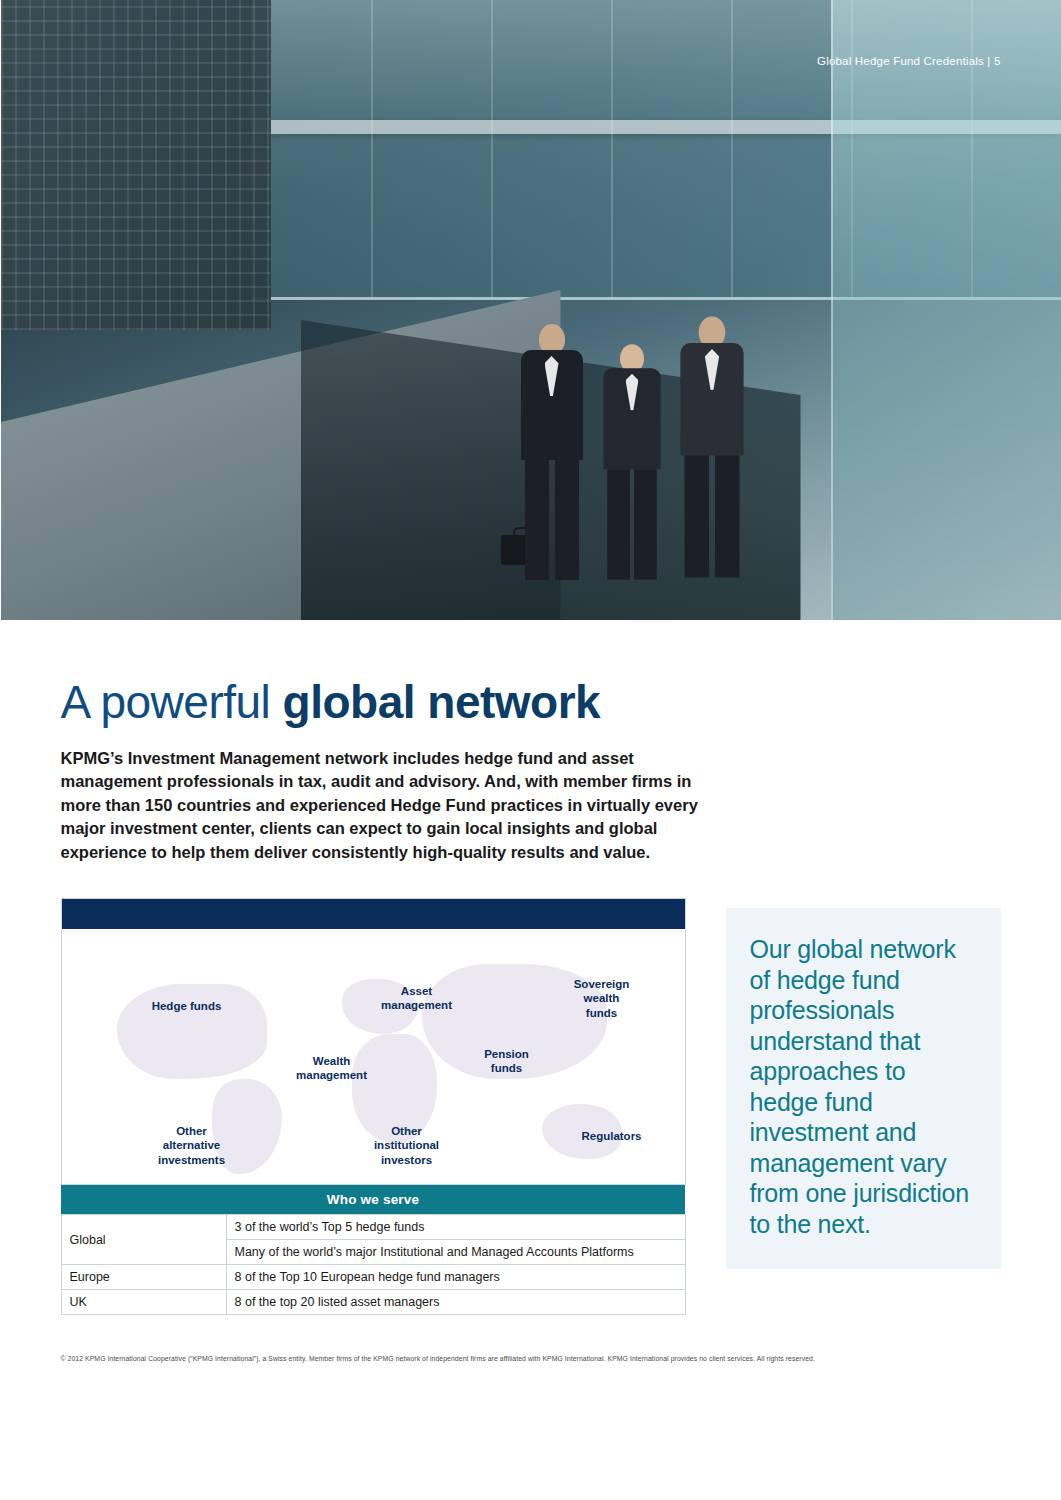Global Hedge Fund Credentials | 5
A powerful global network
KPMG’s Investment Management network includes hedge fund and asset management professionals in tax, audit and advisory. And, with member firms in more than 150 countries and experienced Hedge Fund practices in virtually every major investment center, clients can expect to gain local insights and global experience to help them deliver consistently high-quality results and value.
Hedge funds
Asset
management
Sovereign
wealth
funds
Wealth
management
Pension
funds
Other
alternative
investments
Other
institutional
investors
Regulators
| Who we serve |
| --- |
| Global | 3 of the world’s Top 5 hedge funds |
| Many of the world’s major Institutional and Managed Accounts Platforms |
| Europe | 8 of the Top 10 European hedge fund managers |
| UK | 8 of the top 20 listed asset managers |
Our global network of hedge fund professionals understand that approaches to hedge fund investment and management vary from one jurisdiction to the next.
© 2012 KPMG International Cooperative (“KPMG International”), a Swiss entity. Member firms of the KPMG network of independent firms are affiliated with KPMG International. KPMG International provides no client services. All rights reserved.